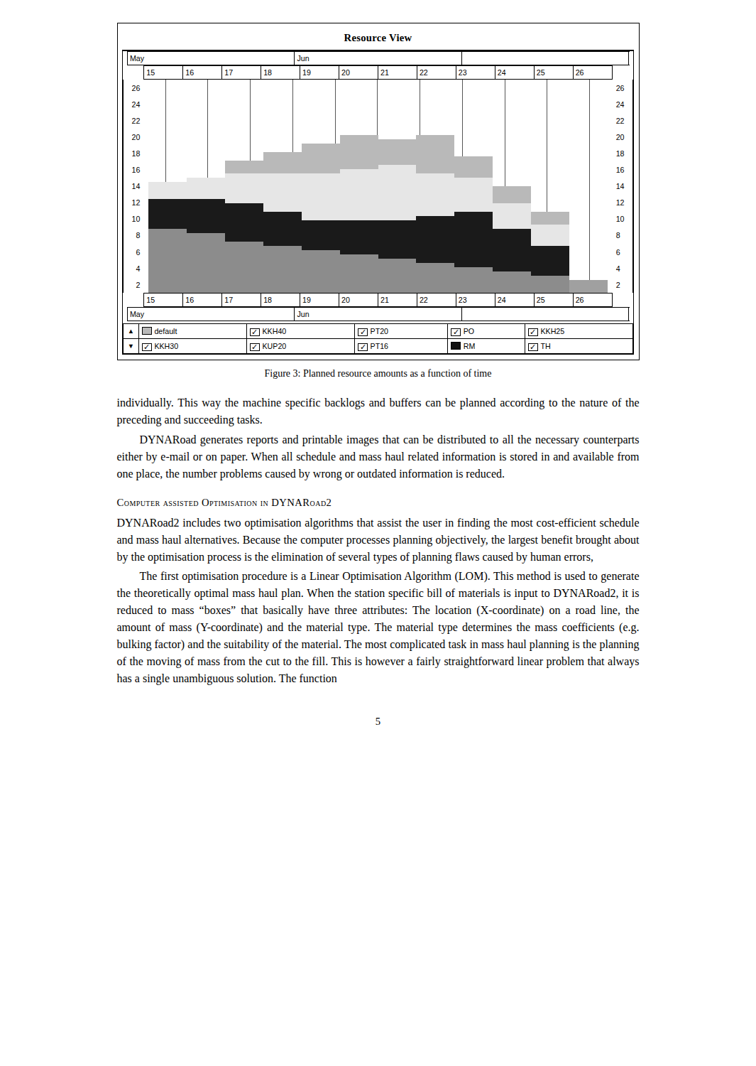Resource View
| | May | Jun | | |
| | 15 | 16 | 17 | 18 | 19 | 20 | 21 | 22 | 23 | 24 | 25 | 26 | |
26 24 22 20 18 16 14 12 10 8 6 4 2
26 24 22 20 18 16 14 12 10 8 6 4 2
| | 15 | 16 | 17 | 18 | 19 | 20 | 21 | 22 | 23 | 24 | 25 | 26 | |
| | May | Jun | | |
| ▲ | default | KKH40 | PT20 | PO | KKH25 |
| ▼ | KKH30 | KUP20 | PT16 | RM | TH |
Figure 3: Planned resource amounts as a function of time
individually. This way the machine specific backlogs and buffers can be planned according to the nature of the preceding and succeeding tasks.
DYNARoad generates reports and printable images that can be distributed to all the necessary counterparts either by e-mail or on paper. When all schedule and mass haul related information is stored in and available from one place, the number problems caused by wrong or outdated information is reduced.
Computer assisted Optimisation in DYNARoad2
DYNARoad2 includes two optimisation algorithms that assist the user in finding the most cost-efficient schedule and mass haul alternatives. Because the computer processes planning objectively, the largest benefit brought about by the optimisation process is the elimination of several types of planning flaws caused by human errors,
The first optimisation procedure is a Linear Optimisation Algorithm (LOM). This method is used to generate the theoretically optimal mass haul plan. When the station specific bill of materials is input to DYNARoad2, it is reduced to mass “boxes” that basically have three attributes: The location (X-coordinate) on a road line, the amount of mass (Y-coordinate) and the material type. The material type determines the mass coefficients (e.g. bulking factor) and the suitability of the material. The most complicated task in mass haul planning is the planning of the moving of mass from the cut to the fill. This is however a fairly straightforward linear problem that always has a single unambiguous solution. The function
5